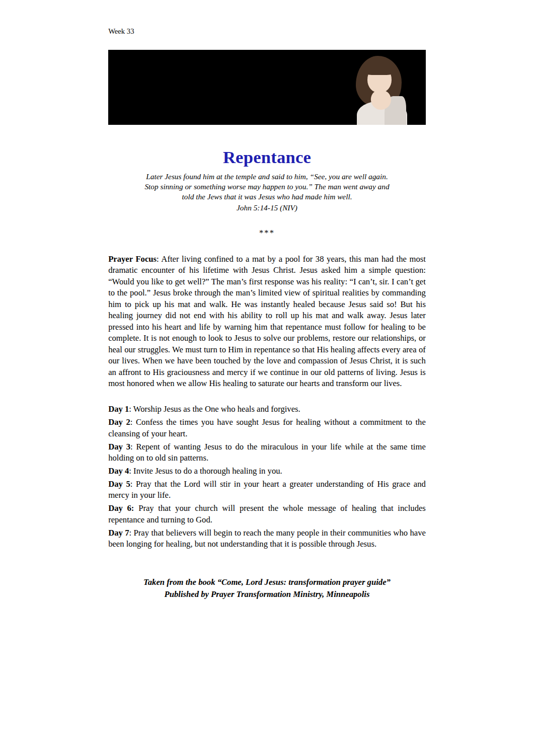Week 33
Repentance
Later Jesus found him at the temple and said to him, “See, you are well again.
Stop sinning or something worse may happen to you.” The man went away and
told the Jews that it was Jesus who had made him well.
John 5:14-15 (NIV)
***
Prayer Focus: After living confined to a mat by a pool for 38 years, this man had the most dramatic encounter of his lifetime with Jesus Christ. Jesus asked him a simple question: “Would you like to get well?” The man’s first response was his reality: “I can’t, sir. I can’t get to the pool.” Jesus broke through the man’s limited view of spiritual realities by commanding him to pick up his mat and walk. He was instantly healed because Jesus said so! But his healing journey did not end with his ability to roll up his mat and walk away. Jesus later pressed into his heart and life by warning him that repentance must follow for healing to be complete. It is not enough to look to Jesus to solve our problems, restore our relationships, or heal our struggles. We must turn to Him in repentance so that His healing affects every area of our lives. When we have been touched by the love and compassion of Jesus Christ, it is such an affront to His graciousness and mercy if we continue in our old patterns of living. Jesus is most honored when we allow His healing to saturate our hearts and transform our lives.
Day 1: Worship Jesus as the One who heals and forgives.
Day 2: Confess the times you have sought Jesus for healing without a commitment to the cleansing of your heart.
Day 3: Repent of wanting Jesus to do the miraculous in your life while at the same time holding on to old sin patterns.
Day 4: Invite Jesus to do a thorough healing in you.
Day 5: Pray that the Lord will stir in your heart a greater understanding of His grace and mercy in your life.
Day 6: Pray that your church will present the whole message of healing that includes repentance and turning to God.
Day 7: Pray that believers will begin to reach the many people in their communities who have been longing for healing, but not understanding that it is possible through Jesus.
Taken from the book “Come, Lord Jesus: transformation prayer guide”
Published by Prayer Transformation Ministry, Minneapolis